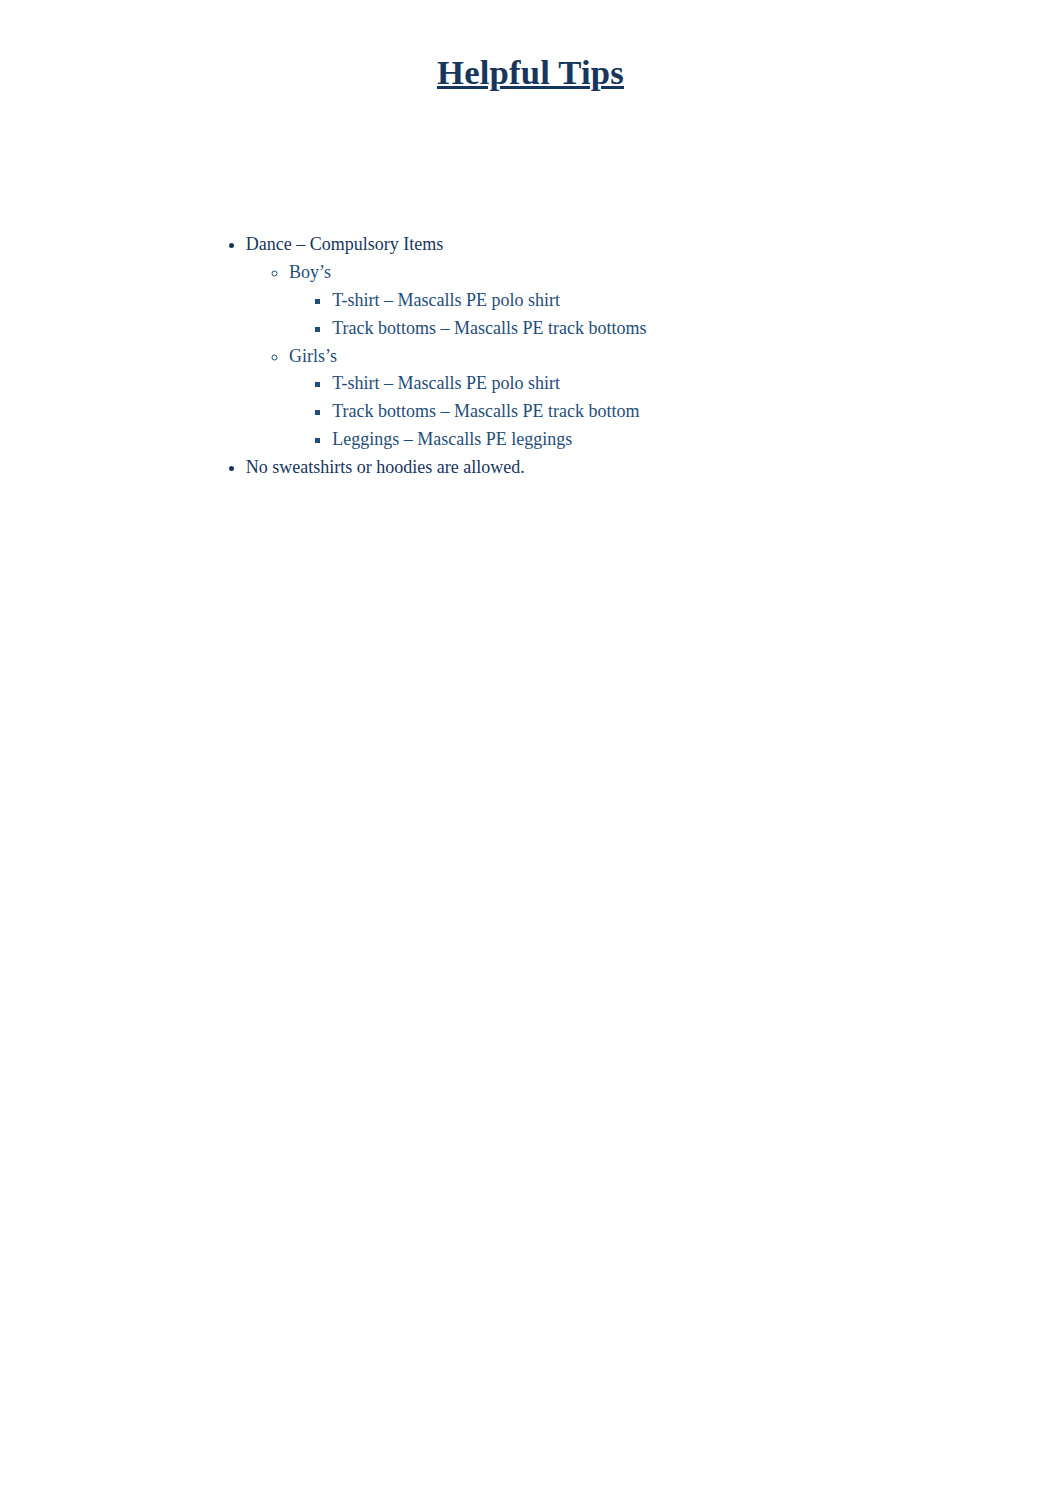Helpful Tips
Dance – Compulsory Items
Boy’s
T-shirt – Mascalls PE polo shirt
Track bottoms – Mascalls PE track bottoms
Girls’s
T-shirt – Mascalls PE polo shirt
Track bottoms – Mascalls PE track bottom
Leggings – Mascalls PE leggings
No sweatshirts or hoodies are allowed.